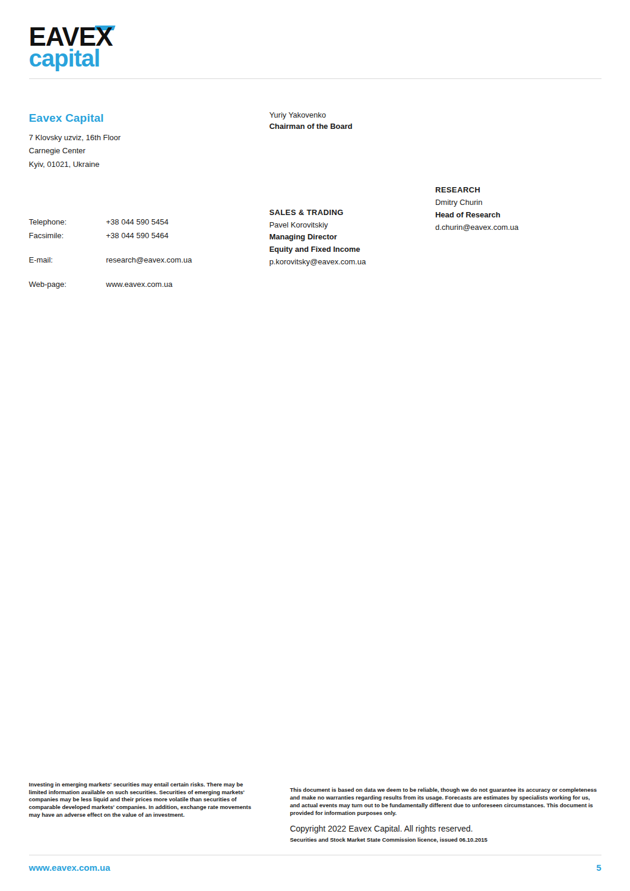EAVEX capital
Eavex Capital
7 Klovsky uzviz, 16th Floor
Carnegie Center
Kyiv, 01021, Ukraine
| Telephone: | +38 044 590 5454 |
| Facsimile: | +38 044 590 5464 |
| E-mail: | research@eavex.com.ua |
| Web-page: | www.eavex.com.ua |
Yuriy Yakovenko
Chairman of the Board
SALES & TRADING
Pavel Korovitskiy
Managing Director
Equity and Fixed Income
p.korovitsky@eavex.com.ua
RESEARCH
Dmitry Churin
Head of Research
d.churin@eavex.com.ua
Investing in emerging markets' securities may entail certain risks. There may be limited information available on such securities. Securities of emerging markets' companies may be less liquid and their prices more volatile than securities of comparable developed markets' companies. In addition, exchange rate movements may have an adverse effect on the value of an investment.
This document is based on data we deem to be reliable, though we do not guarantee its accuracy or completeness and make no warranties regarding results from its usage. Forecasts are estimates by specialists working for us, and actual events may turn out to be fundamentally different due to unforeseen circumstances. This document is provided for information purposes only.
Copyright 2022 Eavex Capital. All rights reserved.
Securities and Stock Market State Commission licence, issued 06.10.2015
www.eavex.com.ua 5